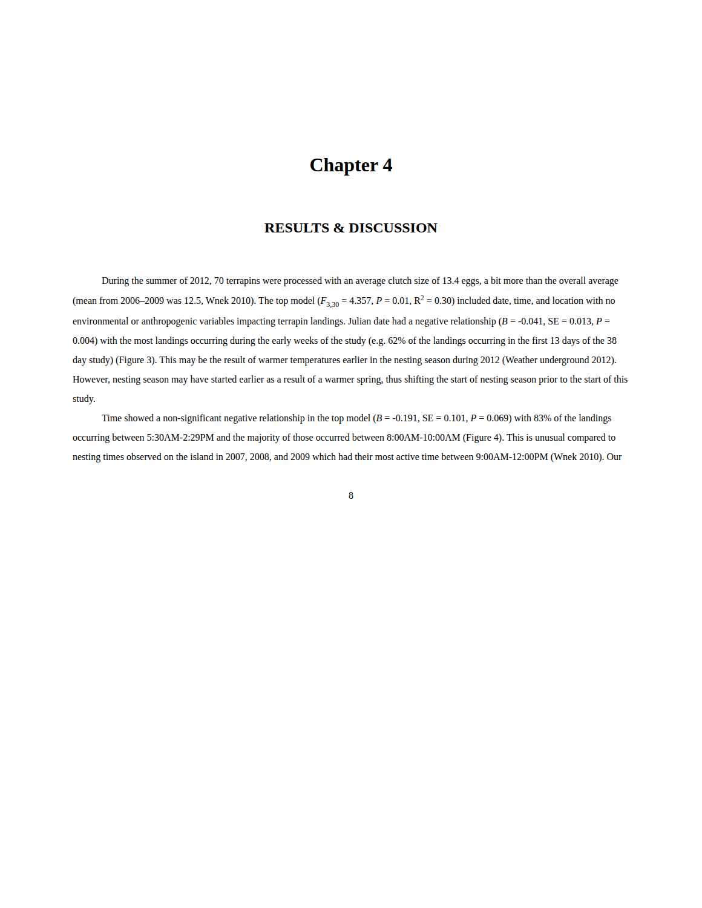Chapter 4
RESULTS & DISCUSSION
During the summer of 2012, 70 terrapins were processed with an average clutch size of 13.4 eggs, a bit more than the overall average (mean from 2006–2009 was 12.5, Wnek 2010). The top model (F3,30 = 4.357, P = 0.01, R2 = 0.30) included date, time, and location with no environmental or anthropogenic variables impacting terrapin landings. Julian date had a negative relationship (B = -0.041, SE = 0.013, P = 0.004) with the most landings occurring during the early weeks of the study (e.g. 62% of the landings occurring in the first 13 days of the 38 day study) (Figure 3). This may be the result of warmer temperatures earlier in the nesting season during 2012 (Weather underground 2012). However, nesting season may have started earlier as a result of a warmer spring, thus shifting the start of nesting season prior to the start of this study.
Time showed a non-significant negative relationship in the top model (B = -0.191, SE = 0.101, P = 0.069) with 83% of the landings occurring between 5:30AM-2:29PM and the majority of those occurred between 8:00AM-10:00AM (Figure 4). This is unusual compared to nesting times observed on the island in 2007, 2008, and 2009 which had their most active time between 9:00AM-12:00PM (Wnek 2010). Our
8